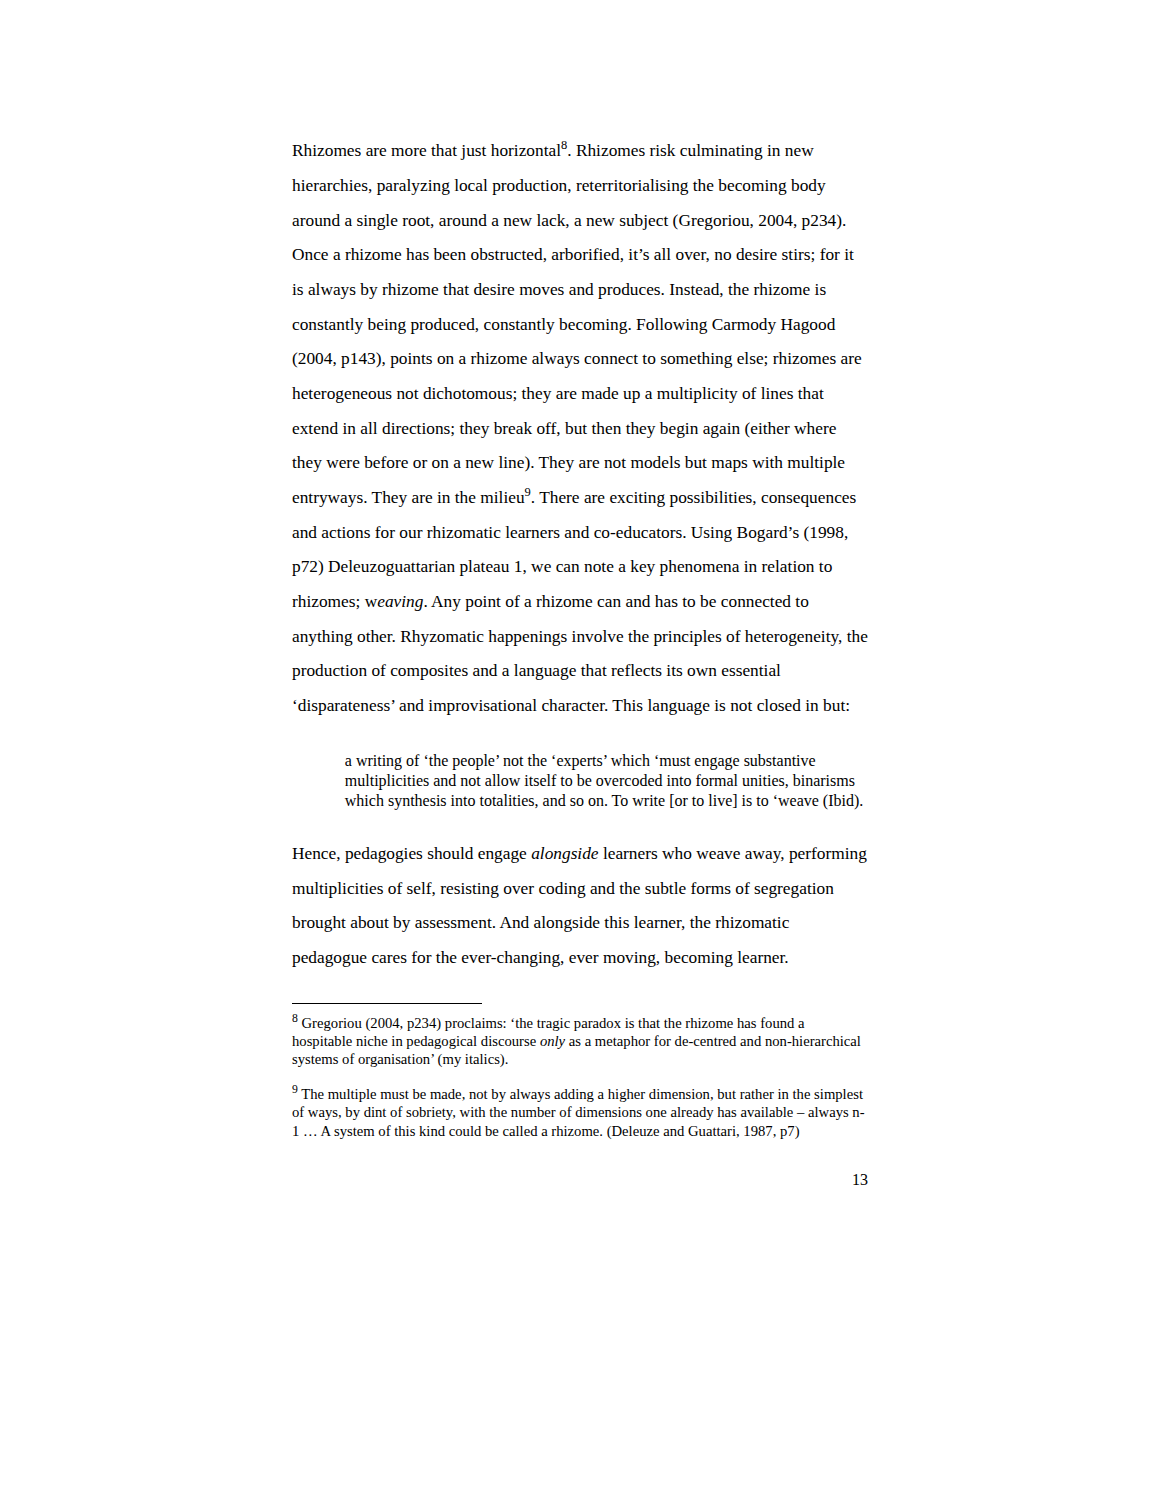Rhizomes are more that just horizontal8. Rhizomes risk culminating in new hierarchies, paralyzing local production, reterritorialising the becoming body around a single root, around a new lack, a new subject (Gregoriou, 2004, p234). Once a rhizome has been obstructed, arborified, it’s all over, no desire stirs; for it is always by rhizome that desire moves and produces. Instead, the rhizome is constantly being produced, constantly becoming. Following Carmody Hagood (2004, p143), points on a rhizome always connect to something else; rhizomes are heterogeneous not dichotomous; they are made up a multiplicity of lines that extend in all directions; they break off, but then they begin again (either where they were before or on a new line). They are not models but maps with multiple entryways. They are in the milieu9. There are exciting possibilities, consequences and actions for our rhizomatic learners and co-educators. Using Bogard’s (1998, p72) Deleuzoguattarian plateau 1, we can note a key phenomena in relation to rhizomes; weaving. Any point of a rhizome can and has to be connected to anything other. Rhyzomatic happenings involve the principles of heterogeneity, the production of composites and a language that reflects its own essential ‘disparateness’ and improvisational character. This language is not closed in but:
a writing of ‘the people’ not the ‘experts’ which ‘must engage substantive multiplicities and not allow itself to be overcoded into formal unities, binarisms which synthesis into totalities, and so on. To write [or to live] is to ‘weave (Ibid).
Hence, pedagogies should engage alongside learners who weave away, performing multiplicities of self, resisting over coding and the subtle forms of segregation brought about by assessment. And alongside this learner, the rhizomatic pedagogue cares for the ever-changing, ever moving, becoming learner.
8 Gregoriou (2004, p234) proclaims: ‘the tragic paradox is that the rhizome has found a hospitable niche in pedagogical discourse only as a metaphor for de-centred and non-hierarchical systems of organisation’ (my italics).
9 The multiple must be made, not by always adding a higher dimension, but rather in the simplest of ways, by dint of sobriety, with the number of dimensions one already has available – always n-1 … A system of this kind could be called a rhizome. (Deleuze and Guattari, 1987, p7)
13